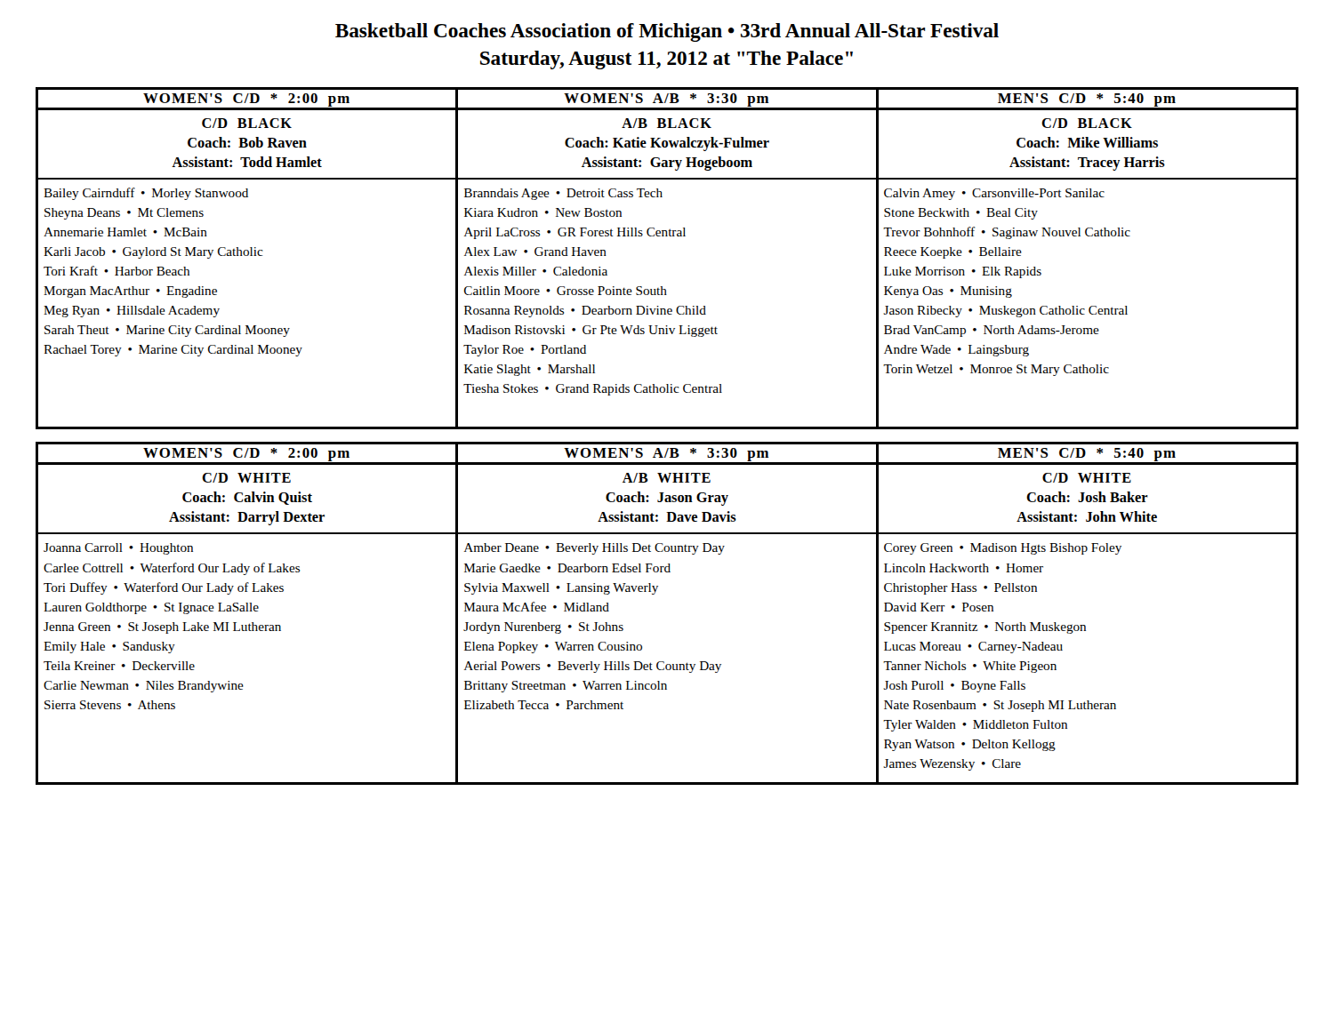Basketball Coaches Association of Michigan • 33rd Annual All-Star Festival
Saturday, August 11, 2012 at "The Palace"
| WOMEN'S C/D * 2:00 pm | WOMEN'S A/B * 3:30 pm | MEN'S C/D * 5:40 pm |
| C/D BLACK Coach: Bob Raven Assistant: Todd Hamlet Bailey Cairnduff • Morley Stanwood Sheyna Deans • Mt Clemens Annemarie Hamlet • McBain Karli Jacob • Gaylord St Mary Catholic Tori Kraft • Harbor Beach Morgan MacArthur • Engadine Meg Ryan • Hillsdale Academy Sarah Theut • Marine City Cardinal Mooney Rachael Torey • Marine City Cardinal Mooney | A/B BLACK Coach: Katie Kowalczyk-Fulmer Assistant: Gary Hogeboom Branndais Agee • Detroit Cass Tech Kiara Kudron • New Boston April LaCross • GR Forest Hills Central Alex Law • Grand Haven Alexis Miller • Caledonia Caitlin Moore • Grosse Pointe South Rosanna Reynolds • Dearborn Divine Child Madison Ristovski • Gr Pte Wds Univ Liggett Taylor Roe • Portland Katie Slaght • Marshall Tiesha Stokes • Grand Rapids Catholic Central | C/D BLACK Coach: Mike Williams Assistant: Tracey Harris Calvin Amey • Carsonville-Port Sanilac Stone Beckwith • Beal City Trevor Bohnhoff • Saginaw Nouvel Catholic Reece Koepke • Bellaire Luke Morrison • Elk Rapids Kenya Oas • Munising Jason Ribecky • Muskegon Catholic Central Brad VanCamp • North Adams-Jerome Andre Wade • Laingsburg Torin Wetzel • Monroe St Mary Catholic |
| WOMEN'S C/D * 2:00 pm | WOMEN'S A/B * 3:30 pm | MEN'S C/D * 5:40 pm |
| C/D WHITE Coach: Calvin Quist Assistant: Darryl Dexter Joanna Carroll • Houghton Carlee Cottrell • Waterford Our Lady of Lakes Tori Duffey • Waterford Our Lady of Lakes Lauren Goldthorpe • St Ignace LaSalle Jenna Green • St Joseph Lake MI Lutheran Emily Hale • Sandusky Teila Kreiner • Deckerville Carlie Newman • Niles Brandywine Sierra Stevens • Athens | A/B WHITE Coach: Jason Gray Assistant: Dave Davis Amber Deane • Beverly Hills Det Country Day Marie Gaedke • Dearborn Edsel Ford Sylvia Maxwell • Lansing Waverly Maura McAfee • Midland Jordyn Nurenberg • St Johns Elena Popkey • Warren Cousino Aerial Powers • Beverly Hills Det County Day Brittany Streetman • Warren Lincoln Elizabeth Tecca • Parchment | C/D WHITE Coach: Josh Baker Assistant: John White Corey Green • Madison Hgts Bishop Foley Lincoln Hackworth • Homer Christopher Hass • Pellston David Kerr • Posen Spencer Krannitz • North Muskegon Lucas Moreau • Carney-Nadeau Tanner Nichols • White Pigeon Josh Puroll • Boyne Falls Nate Rosenbaum • St Joseph MI Lutheran Tyler Walden • Middleton Fulton Ryan Watson • Delton Kellogg James Wezensky • Clare |